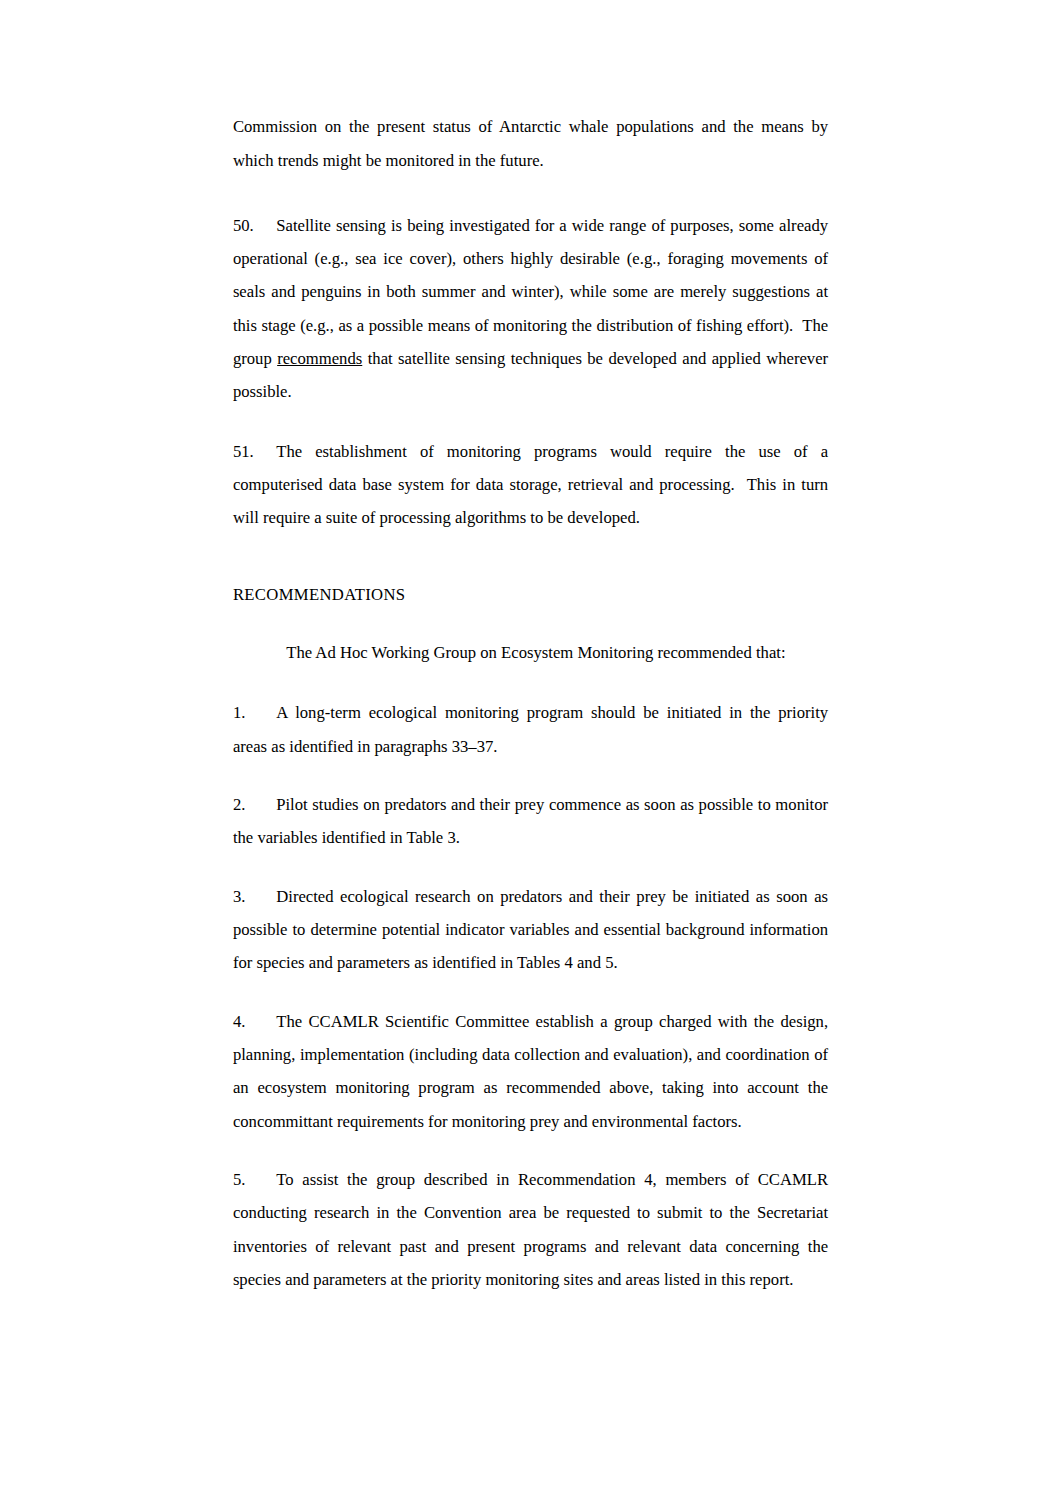Commission on the present status of Antarctic whale populations and the means by which trends might be monitored in the future.
50. Satellite sensing is being investigated for a wide range of purposes, some already operational (e.g., sea ice cover), others highly desirable (e.g., foraging movements of seals and penguins in both summer and winter), while some are merely suggestions at this stage (e.g., as a possible means of monitoring the distribution of fishing effort). The group recommends that satellite sensing techniques be developed and applied wherever possible.
51. The establishment of monitoring programs would require the use of a computerised data base system for data storage, retrieval and processing. This in turn will require a suite of processing algorithms to be developed.
RECOMMENDATIONS
The Ad Hoc Working Group on Ecosystem Monitoring recommended that:
1. A long-term ecological monitoring program should be initiated in the priority areas as identified in paragraphs 33–37.
2. Pilot studies on predators and their prey commence as soon as possible to monitor the variables identified in Table 3.
3. Directed ecological research on predators and their prey be initiated as soon as possible to determine potential indicator variables and essential background information for species and parameters as identified in Tables 4 and 5.
4. The CCAMLR Scientific Committee establish a group charged with the design, planning, implementation (including data collection and evaluation), and coordination of an ecosystem monitoring program as recommended above, taking into account the concommittant requirements for monitoring prey and environmental factors.
5. To assist the group described in Recommendation 4, members of CCAMLR conducting research in the Convention area be requested to submit to the Secretariat inventories of relevant past and present programs and relevant data concerning the species and parameters at the priority monitoring sites and areas listed in this report.